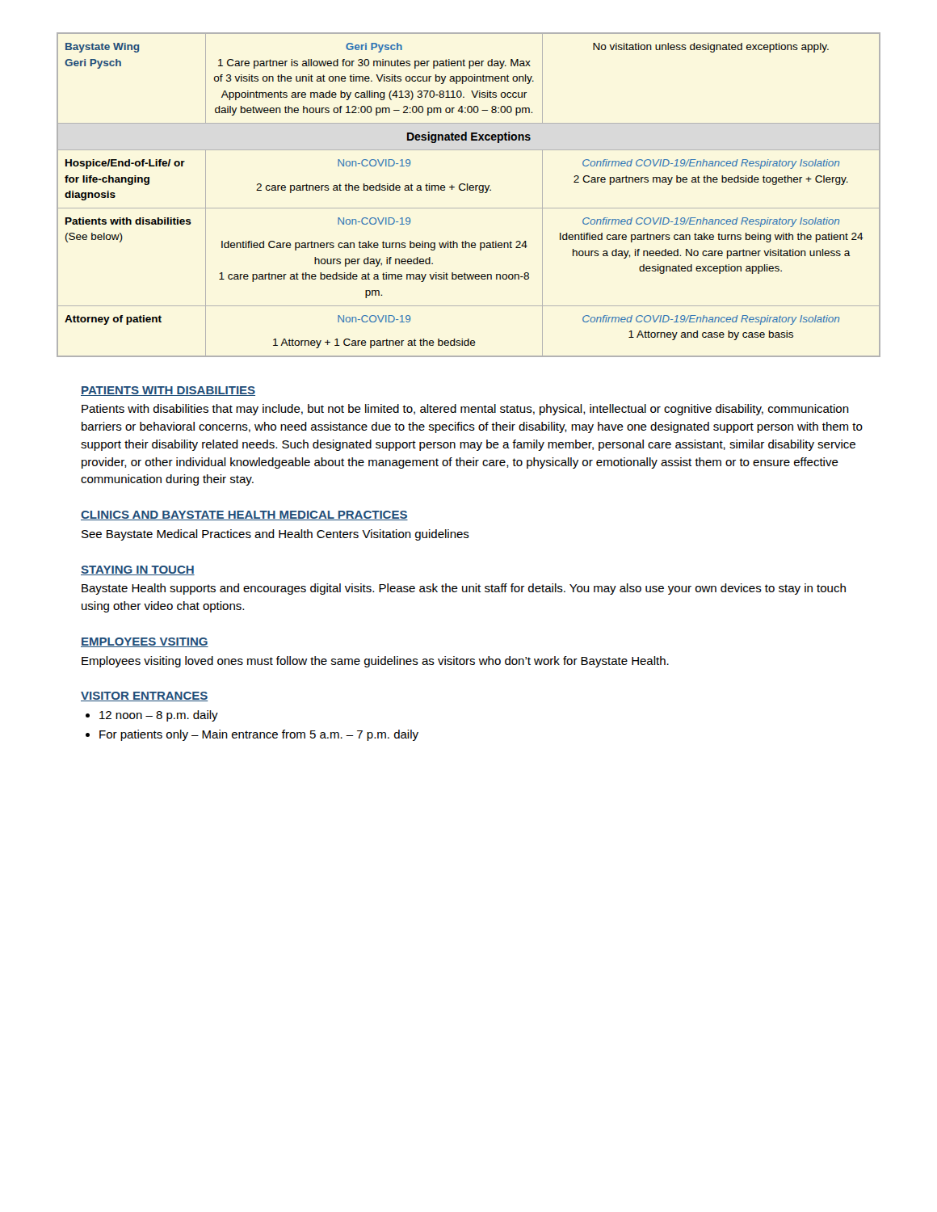| Baystate Wing Geri Pysch | Geri Pysch 1 Care partner is allowed for 30 minutes per patient per day. Max of 3 visits on the unit at one time. Visits occur by appointment only. Appointments are made by calling (413) 370-8110. Visits occur daily between the hours of 12:00 pm – 2:00 pm or 4:00 – 8:00 pm. | No visitation unless designated exceptions apply. |
| Designated Exceptions |
| Hospice/End-of-Life/ or for life-changing diagnosis | Non-COVID-19 2 care partners at the bedside at a time + Clergy. | Confirmed COVID-19/Enhanced Respiratory Isolation 2 Care partners may be at the bedside together + Clergy. |
| Patients with disabilities (See below) | Non-COVID-19 Identified Care partners can take turns being with the patient 24 hours per day, if needed. 1 care partner at the bedside at a time may visit between noon-8 pm. | Confirmed COVID-19/Enhanced Respiratory Isolation Identified care partners can take turns being with the patient 24 hours a day, if needed. No care partner visitation unless a designated exception applies. |
| Attorney of patient | Non-COVID-19 1 Attorney + 1 Care partner at the bedside | Confirmed COVID-19/Enhanced Respiratory Isolation 1 Attorney and case by case basis |
PATIENTS WITH DISABILITIES
Patients with disabilities that may include, but not be limited to, altered mental status, physical, intellectual or cognitive disability, communication barriers or behavioral concerns, who need assistance due to the specifics of their disability, may have one designated support person with them to support their disability related needs. Such designated support person may be a family member, personal care assistant, similar disability service provider, or other individual knowledgeable about the management of their care, to physically or emotionally assist them or to ensure effective communication during their stay.
CLINICS AND BAYSTATE HEALTH MEDICAL PRACTICES
See Baystate Medical Practices and Health Centers Visitation guidelines
STAYING IN TOUCH
Baystate Health supports and encourages digital visits. Please ask the unit staff for details. You may also use your own devices to stay in touch using other video chat options.
EMPLOYEES VSITING
Employees visiting loved ones must follow the same guidelines as visitors who don’t work for Baystate Health.
VISITOR ENTRANCES
12 noon – 8 p.m. daily
For patients only – Main entrance from 5 a.m. – 7 p.m. daily